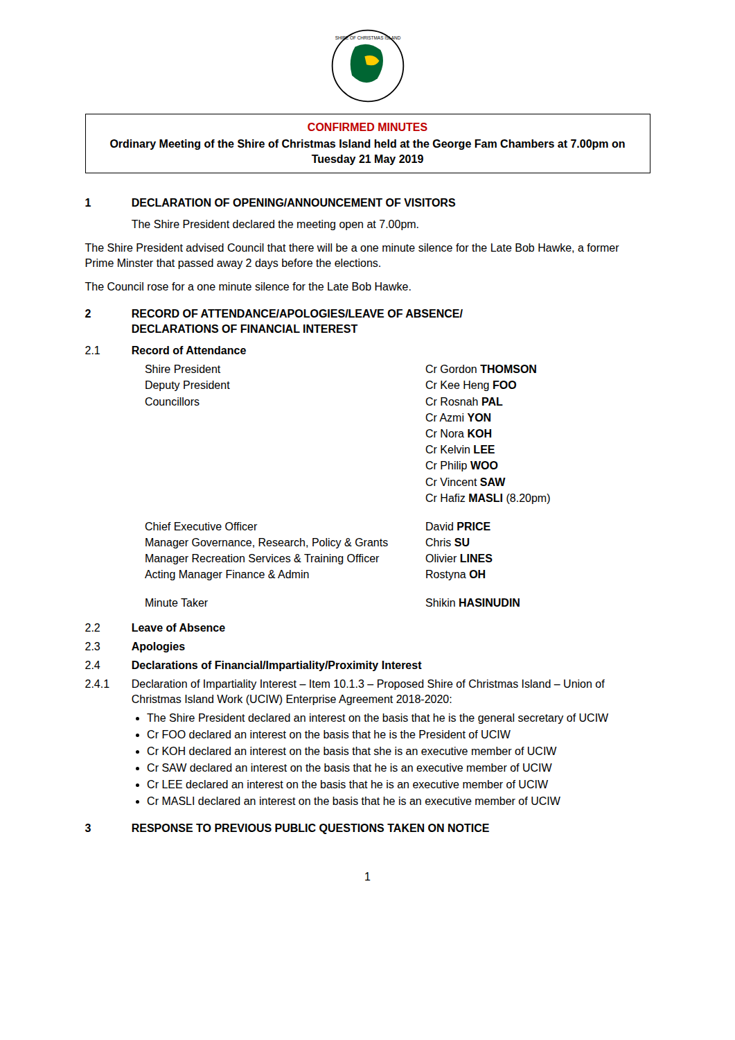CONFIRMED MINUTES
Ordinary Meeting of the Shire of Christmas Island held at the George Fam Chambers at 7.00pm on Tuesday 21 May 2019
1 DECLARATION OF OPENING/ANNOUNCEMENT OF VISITORS
The Shire President declared the meeting open at 7.00pm.
The Shire President advised Council that there will be a one minute silence for the Late Bob Hawke, a former Prime Minster that passed away 2 days before the elections.
The Council rose for a one minute silence for the Late Bob Hawke.
2 RECORD OF ATTENDANCE/APOLOGIES/LEAVE OF ABSENCE/
DECLARATIONS OF FINANCIAL INTEREST
2.1 Record of Attendance
| Shire President | Cr Gordon THOMSON |
| Deputy President | Cr Kee Heng FOO |
| Councillors | Cr Rosnah PAL |
| | Cr Azmi YON |
| | Cr Nora KOH |
| | Cr Kelvin LEE |
| | Cr Philip WOO |
| | Cr Vincent SAW |
| | Cr Hafiz MASLI (8.20pm) |
| Chief Executive Officer | David PRICE |
| Manager Governance, Research, Policy & Grants | Chris SU |
| Manager Recreation Services & Training Officer | Olivier LINES |
| Acting Manager Finance & Admin | Rostyna OH |
| Minute Taker | Shikin HASINUDIN |
2.2 Leave of Absence
2.3 Apologies
2.4 Declarations of Financial/Impartiality/Proximity Interest
2.4.1 Declaration of Impartiality Interest – Item 10.1.3 – Proposed Shire of Christmas Island – Union of Christmas Island Work (UCIW) Enterprise Agreement 2018-2020:
The Shire President declared an interest on the basis that he is the general secretary of UCIW
Cr FOO declared an interest on the basis that he is the President of UCIW
Cr KOH declared an interest on the basis that she is an executive member of UCIW
Cr SAW declared an interest on the basis that he is an executive member of UCIW
Cr LEE declared an interest on the basis that he is an executive member of UCIW
Cr MASLI declared an interest on the basis that he is an executive member of UCIW
3 RESPONSE TO PREVIOUS PUBLIC QUESTIONS TAKEN ON NOTICE
1